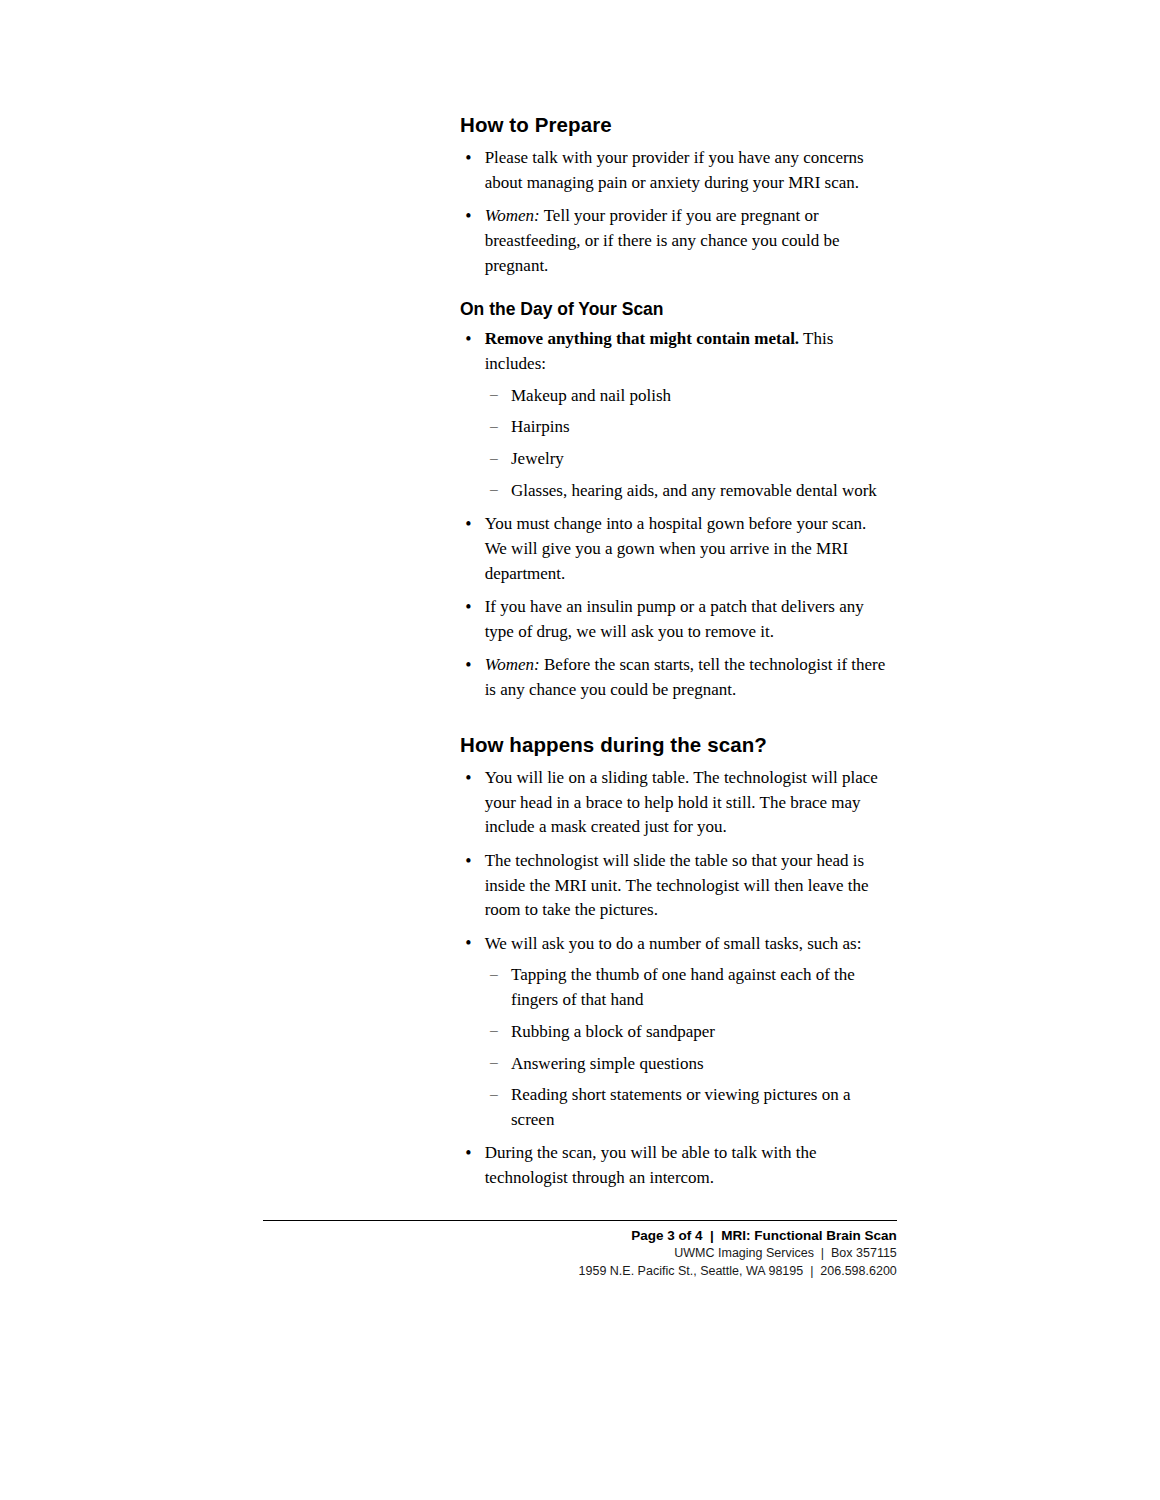How to Prepare
Please talk with your provider if you have any concerns about managing pain or anxiety during your MRI scan.
Women: Tell your provider if you are pregnant or breastfeeding, or if there is any chance you could be pregnant.
On the Day of Your Scan
Remove anything that might contain metal. This includes:
Makeup and nail polish
Hairpins
Jewelry
Glasses, hearing aids, and any removable dental work
You must change into a hospital gown before your scan. We will give you a gown when you arrive in the MRI department.
If you have an insulin pump or a patch that delivers any type of drug, we will ask you to remove it.
Women: Before the scan starts, tell the technologist if there is any chance you could be pregnant.
How happens during the scan?
You will lie on a sliding table. The technologist will place your head in a brace to help hold it still. The brace may include a mask created just for you.
The technologist will slide the table so that your head is inside the MRI unit. The technologist will then leave the room to take the pictures.
We will ask you to do a number of small tasks, such as:
Tapping the thumb of one hand against each of the fingers of that hand
Rubbing a block of sandpaper
Answering simple questions
Reading short statements or viewing pictures on a screen
During the scan, you will be able to talk with the technologist through an intercom.
Page 3 of 4 | MRI: Functional Brain Scan
UWMC Imaging Services | Box 357115
1959 N.E. Pacific St., Seattle, WA 98195 | 206.598.6200